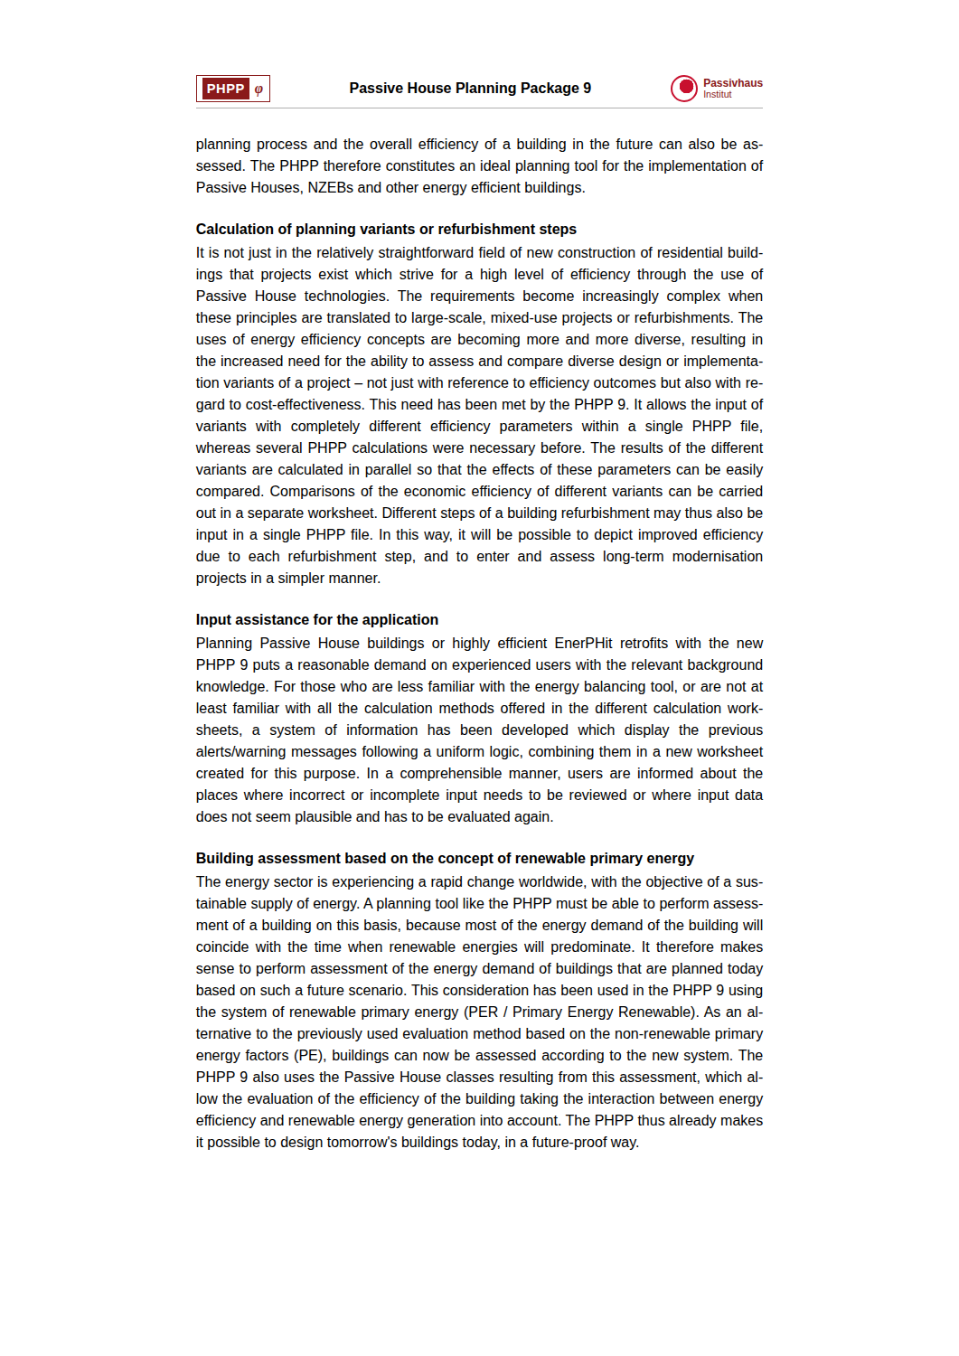PHPP φ
Passive House Planning Package 9
Passivhaus
Institut
planning process and the overall efficiency of a building in the future can also be assessed. The PHPP therefore constitutes an ideal planning tool for the implementation of Passive Houses, NZEBs and other energy efficient buildings.
Calculation of planning variants or refurbishment steps
It is not just in the relatively straightforward field of new construction of residential buildings that projects exist which strive for a high level of efficiency through the use of Passive House technologies. The requirements become increasingly complex when these principles are translated to large-scale, mixed-use projects or refurbishments. The uses of energy efficiency concepts are becoming more and more diverse, resulting in the increased need for the ability to assess and compare diverse design or implementation variants of a project – not just with reference to efficiency outcomes but also with regard to cost-effectiveness. This need has been met by the PHPP 9. It allows the input of variants with completely different efficiency parameters within a single PHPP file, whereas several PHPP calculations were necessary before. The results of the different variants are calculated in parallel so that the effects of these parameters can be easily compared. Comparisons of the economic efficiency of different variants can be carried out in a separate worksheet. Different steps of a building refurbishment may thus also be input in a single PHPP file. In this way, it will be possible to depict improved efficiency due to each refurbishment step, and to enter and assess long-term modernisation projects in a simpler manner.
Input assistance for the application
Planning Passive House buildings or highly efficient EnerPHit retrofits with the new PHPP 9 puts a reasonable demand on experienced users with the relevant background knowledge. For those who are less familiar with the energy balancing tool, or are not at least familiar with all the calculation methods offered in the different calculation worksheets, a system of information has been developed which display the previous alerts/warning messages following a uniform logic, combining them in a new worksheet created for this purpose. In a comprehensible manner, users are informed about the places where incorrect or incomplete input needs to be reviewed or where input data does not seem plausible and has to be evaluated again.
Building assessment based on the concept of renewable primary energy
The energy sector is experiencing a rapid change worldwide, with the objective of a sustainable supply of energy. A planning tool like the PHPP must be able to perform assessment of a building on this basis, because most of the energy demand of the building will coincide with the time when renewable energies will predominate. It therefore makes sense to perform assessment of the energy demand of buildings that are planned today based on such a future scenario. This consideration has been used in the PHPP 9 using the system of renewable primary energy (PER / Primary Energy Renewable). As an alternative to the previously used evaluation method based on the non-renewable primary energy factors (PE), buildings can now be assessed according to the new system. The PHPP 9 also uses the Passive House classes resulting from this assessment, which allow the evaluation of the efficiency of the building taking the interaction between energy efficiency and renewable energy generation into account. The PHPP thus already makes it possible to design tomorrow's buildings today, in a future-proof way.